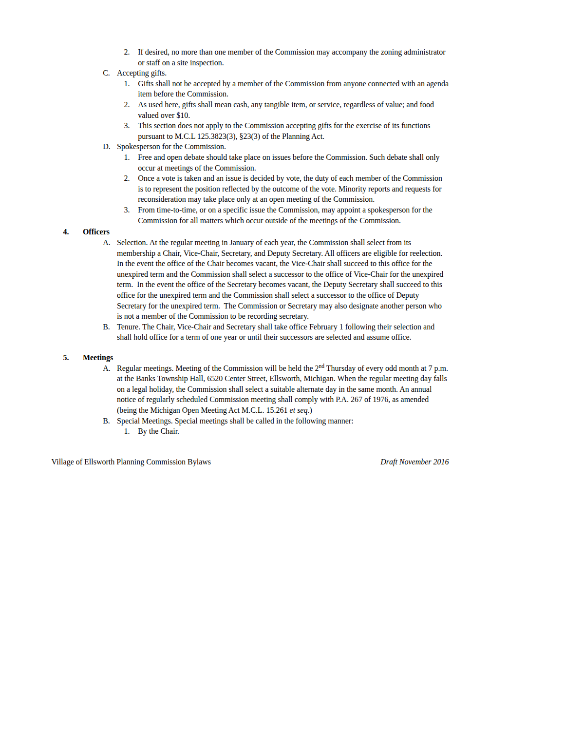2. If desired, no more than one member of the Commission may accompany the zoning administrator or staff on a site inspection.
C. Accepting gifts.
1. Gifts shall not be accepted by a member of the Commission from anyone connected with an agenda item before the Commission.
2. As used here, gifts shall mean cash, any tangible item, or service, regardless of value; and food valued over $10.
3. This section does not apply to the Commission accepting gifts for the exercise of its functions pursuant to M.C.L 125.3823(3), §23(3) of the Planning Act.
D. Spokesperson for the Commission.
1. Free and open debate should take place on issues before the Commission. Such debate shall only occur at meetings of the Commission.
2. Once a vote is taken and an issue is decided by vote, the duty of each member of the Commission is to represent the position reflected by the outcome of the vote. Minority reports and requests for reconsideration may take place only at an open meeting of the Commission.
3. From time-to-time, or on a specific issue the Commission, may appoint a spokesperson for the Commission for all matters which occur outside of the meetings of the Commission.
4. Officers
A. Selection. At the regular meeting in January of each year, the Commission shall select from its membership a Chair, Vice-Chair, Secretary, and Deputy Secretary. All officers are eligible for reelection. In the event the office of the Chair becomes vacant, the Vice-Chair shall succeed to this office for the unexpired term and the Commission shall select a successor to the office of Vice-Chair for the unexpired term. In the event the office of the Secretary becomes vacant, the Deputy Secretary shall succeed to this office for the unexpired term and the Commission shall select a successor to the office of Deputy Secretary for the unexpired term. The Commission or Secretary may also designate another person who is not a member of the Commission to be recording secretary.
B. Tenure. The Chair, Vice-Chair and Secretary shall take office February 1 following their selection and shall hold office for a term of one year or until their successors are selected and assume office.
5. Meetings
A. Regular meetings. Meeting of the Commission will be held the 2nd Thursday of every odd month at 7 p.m. at the Banks Township Hall, 6520 Center Street, Ellsworth, Michigan. When the regular meeting day falls on a legal holiday, the Commission shall select a suitable alternate day in the same month. An annual notice of regularly scheduled Commission meeting shall comply with P.A. 267 of 1976, as amended (being the Michigan Open Meeting Act M.C.L. 15.261 et seq.)
B. Special Meetings. Special meetings shall be called in the following manner:
1. By the Chair.
Village of Ellsworth Planning Commission Bylaws Draft November 2016